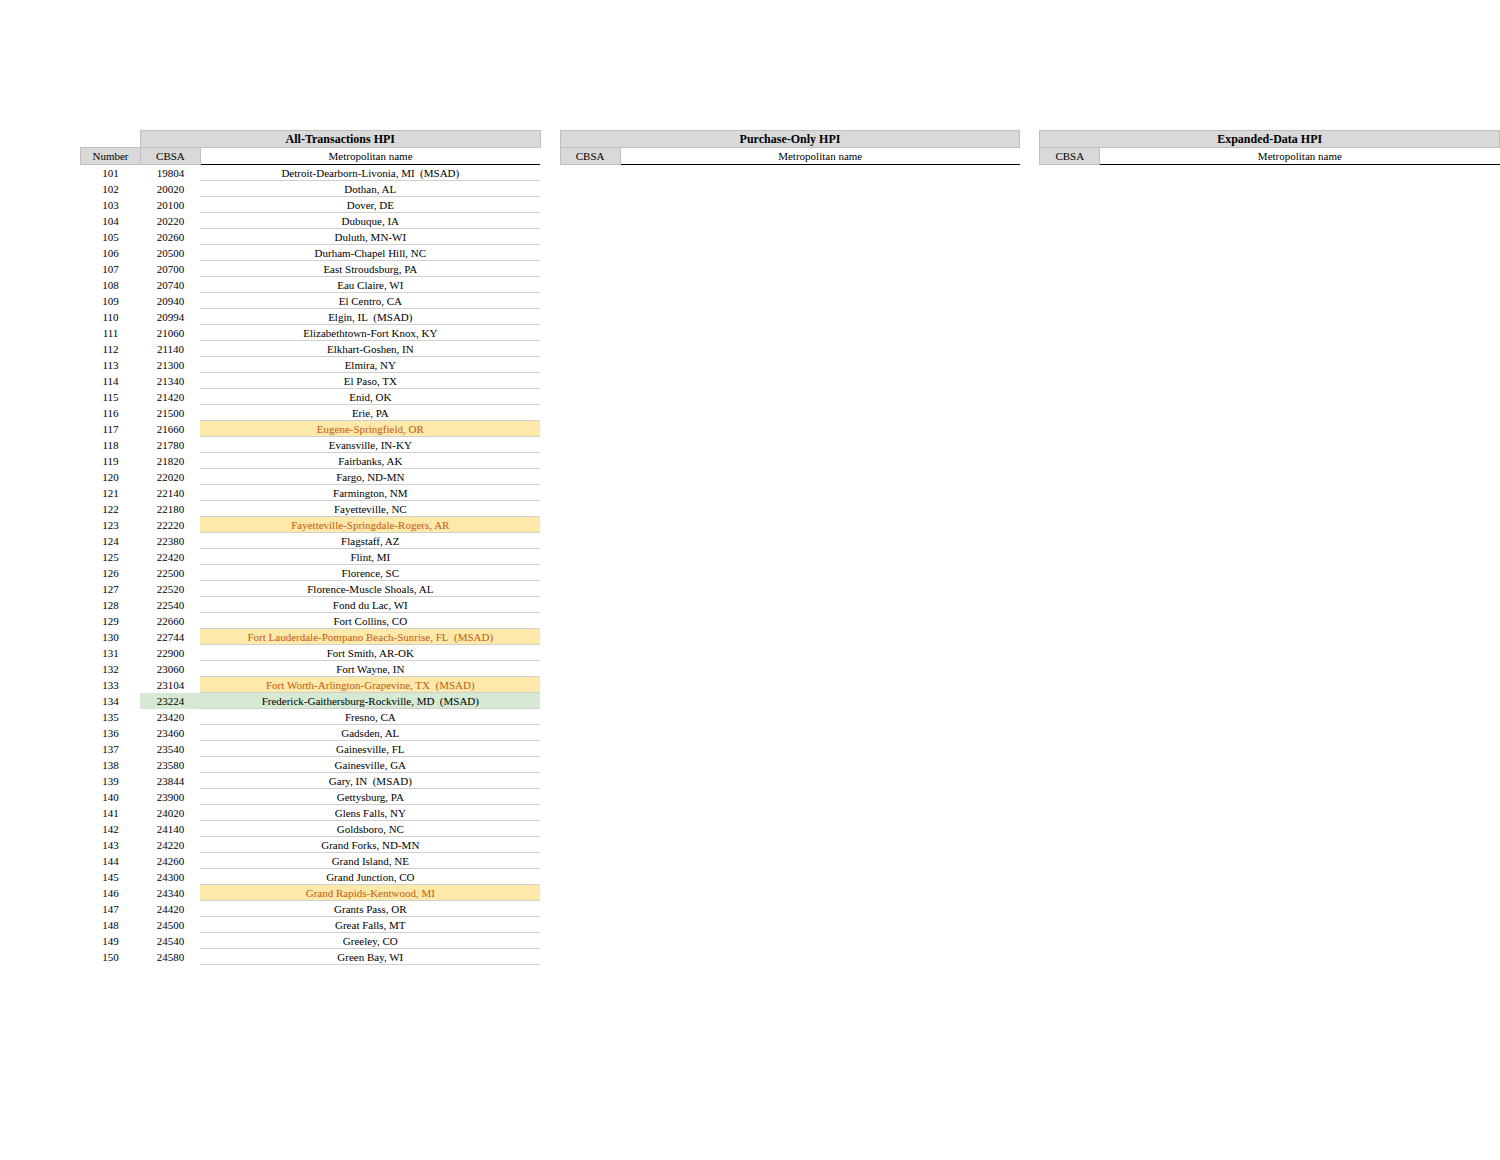| | All-Transactions HPI | | Purchase-Only HPI | | Expanded-Data HPI |
| Number | CBSA | Metropolitan name | | CBSA | Metropolitan name | | CBSA | Metropolitan name |
| 101 | 19804 | Detroit-Dearborn-Livonia, MI (MSAD) | | | | | | |
| 102 | 20020 | Dothan, AL | | | | | | |
| 103 | 20100 | Dover, DE | | | | | | |
| 104 | 20220 | Dubuque, IA | | | | | | |
| 105 | 20260 | Duluth, MN-WI | | | | | | |
| 106 | 20500 | Durham-Chapel Hill, NC | | | | | | |
| 107 | 20700 | East Stroudsburg, PA | | | | | | |
| 108 | 20740 | Eau Claire, WI | | | | | | |
| 109 | 20940 | El Centro, CA | | | | | | |
| 110 | 20994 | Elgin, IL (MSAD) | | | | | | |
| 111 | 21060 | Elizabethtown-Fort Knox, KY | | | | | | |
| 112 | 21140 | Elkhart-Goshen, IN | | | | | | |
| 113 | 21300 | Elmira, NY | | | | | | |
| 114 | 21340 | El Paso, TX | | | | | | |
| 115 | 21420 | Enid, OK | | | | | | |
| 116 | 21500 | Erie, PA | | | | | | |
| 117 | 21660 | Eugene-Springfield, OR | | | | | | |
| 118 | 21780 | Evansville, IN-KY | | | | | | |
| 119 | 21820 | Fairbanks, AK | | | | | | |
| 120 | 22020 | Fargo, ND-MN | | | | | | |
| 121 | 22140 | Farmington, NM | | | | | | |
| 122 | 22180 | Fayetteville, NC | | | | | | |
| 123 | 22220 | Fayetteville-Springdale-Rogers, AR | | | | | | |
| 124 | 22380 | Flagstaff, AZ | | | | | | |
| 125 | 22420 | Flint, MI | | | | | | |
| 126 | 22500 | Florence, SC | | | | | | |
| 127 | 22520 | Florence-Muscle Shoals, AL | | | | | | |
| 128 | 22540 | Fond du Lac, WI | | | | | | |
| 129 | 22660 | Fort Collins, CO | | | | | | |
| 130 | 22744 | Fort Lauderdale-Pompano Beach-Sunrise, FL (MSAD) | | | | | | |
| 131 | 22900 | Fort Smith, AR-OK | | | | | | |
| 132 | 23060 | Fort Wayne, IN | | | | | | |
| 133 | 23104 | Fort Worth-Arlington-Grapevine, TX (MSAD) | | | | | | |
| 134 | 23224 | Frederick-Gaithersburg-Rockville, MD (MSAD) | | | | | | |
| 135 | 23420 | Fresno, CA | | | | | | |
| 136 | 23460 | Gadsden, AL | | | | | | |
| 137 | 23540 | Gainesville, FL | | | | | | |
| 138 | 23580 | Gainesville, GA | | | | | | |
| 139 | 23844 | Gary, IN (MSAD) | | | | | | |
| 140 | 23900 | Gettysburg, PA | | | | | | |
| 141 | 24020 | Glens Falls, NY | | | | | | |
| 142 | 24140 | Goldsboro, NC | | | | | | |
| 143 | 24220 | Grand Forks, ND-MN | | | | | | |
| 144 | 24260 | Grand Island, NE | | | | | | |
| 145 | 24300 | Grand Junction, CO | | | | | | |
| 146 | 24340 | Grand Rapids-Kentwood, MI | | | | | | |
| 147 | 24420 | Grants Pass, OR | | | | | | |
| 148 | 24500 | Great Falls, MT | | | | | | |
| 149 | 24540 | Greeley, CO | | | | | | |
| 150 | 24580 | Green Bay, WI | | | | | | |